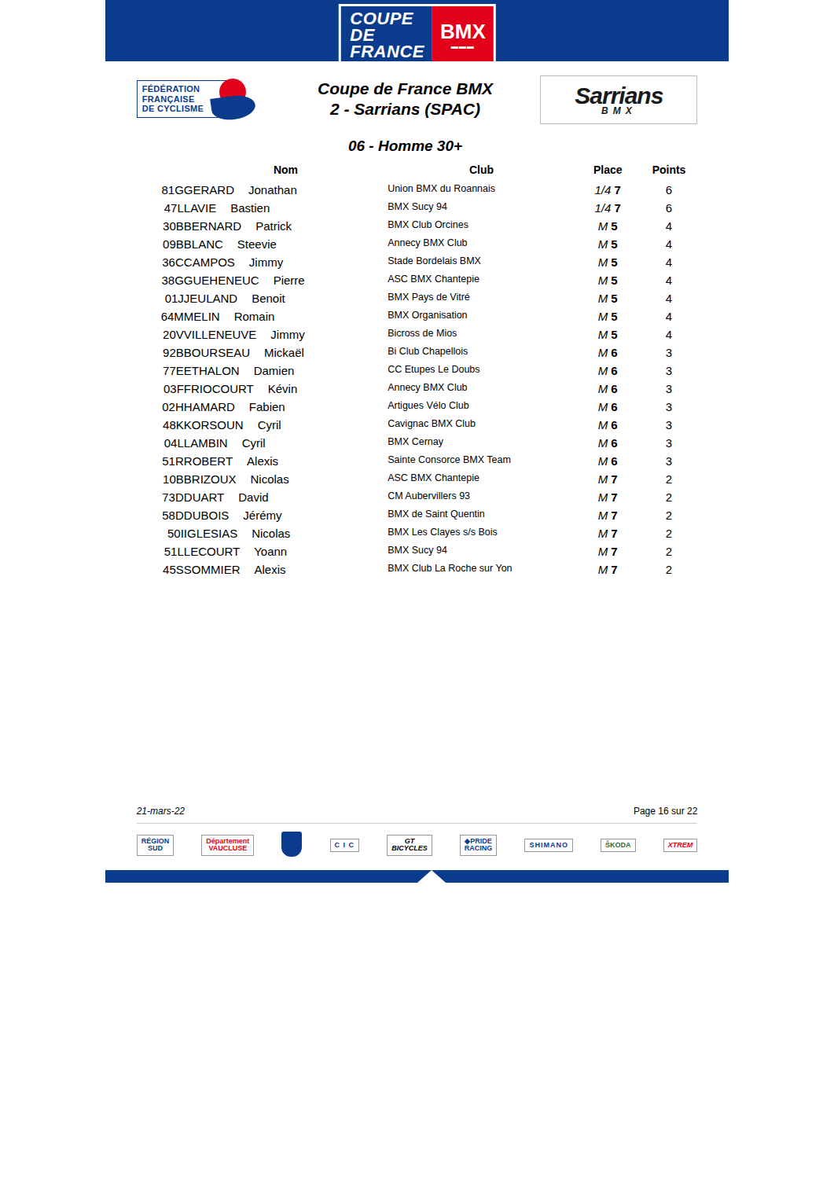COUPE
DE
FRANCE
BMX▬▬▬
FÉDÉRATION
FRANÇAISE
DE CYCLISME
Coupe de France BMX
2 - Sarrians (SPAC)
06 - Homme 30+
SarriansBMX
| | Nom | Club | Place | Points |
| --- | --- | --- | --- | --- |
| 81G | GERARD Jonathan | Union BMX du Roannais | 1/4 7 | 6 |
| 47L | LAVIE Bastien | BMX Sucy 94 | 1/4 7 | 6 |
| 30B | BERNARD Patrick | BMX Club Orcines | M 5 | 4 |
| 09B | BLANC Steevie | Annecy BMX Club | M 5 | 4 |
| 36C | CAMPOS Jimmy | Stade Bordelais BMX | M 5 | 4 |
| 38G | GUEHENEUC Pierre | ASC BMX Chantepie | M 5 | 4 |
| 01J | JEULAND Benoit | BMX Pays de Vitré | M 5 | 4 |
| 64M | MELIN Romain | BMX Organisation | M 5 | 4 |
| 20V | VILLENEUVE Jimmy | Bicross de Mios | M 5 | 4 |
| 92B | BOURSEAU Mickaël | Bi Club Chapellois | M 6 | 3 |
| 77E | ETHALON Damien | CC Etupes Le Doubs | M 6 | 3 |
| 03F | FRIOCOURT Kévin | Annecy BMX Club | M 6 | 3 |
| 02H | HAMARD Fabien | Artigues Vélo Club | M 6 | 3 |
| 48K | KORSOUN Cyril | Cavignac BMX Club | M 6 | 3 |
| 04L | LAMBIN Cyril | BMX Cernay | M 6 | 3 |
| 51R | ROBERT Alexis | Sainte Consorce BMX Team | M 6 | 3 |
| 10B | BRIZOUX Nicolas | ASC BMX Chantepie | M 7 | 2 |
| 73D | DUART David | CM Aubervillers 93 | M 7 | 2 |
| 58D | DUBOIS Jérémy | BMX de Saint Quentin | M 7 | 2 |
| 50I | IGLESIAS Nicolas | BMX Les Clayes s/s Bois | M 7 | 2 |
| 51L | LECOURT Yoann | BMX Sucy 94 | M 7 | 2 |
| 45S | SOMMIER Alexis | BMX Club La Roche sur Yon | M 7 | 2 |
21-mars-22
Page 16 sur 22
RÉGION
SUD
Département
VAUCLUSE
C I C
GT
BICYCLES
◆PRIDE
RACING
SHIMANO
ŠKODA
XTREM